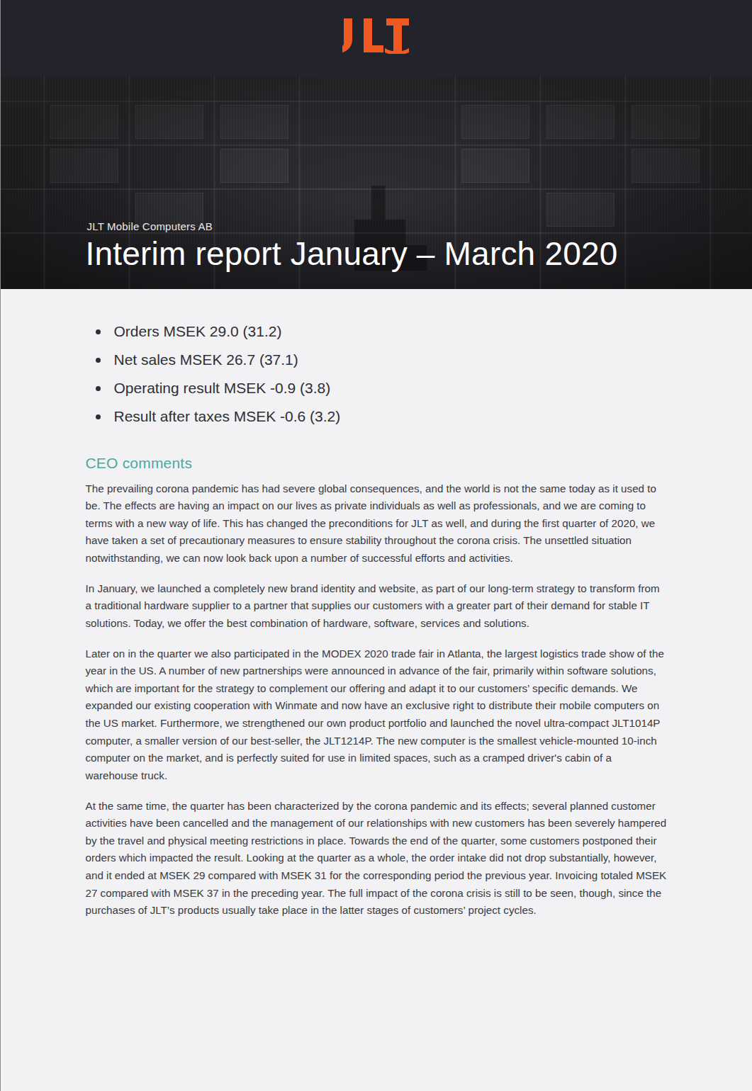JLT Mobile Computers AB
Interim report January – March 2020
Orders MSEK 29.0 (31.2)
Net sales MSEK 26.7 (37.1)
Operating result MSEK -0.9 (3.8)
Result after taxes MSEK -0.6 (3.2)
CEO comments
The prevailing corona pandemic has had severe global consequences, and the world is not the same today as it used to be. The effects are having an impact on our lives as private individuals as well as professionals, and we are coming to terms with a new way of life. This has changed the preconditions for JLT as well, and during the first quarter of 2020, we have taken a set of precautionary measures to ensure stability throughout the corona crisis. The unsettled situation notwithstanding, we can now look back upon a number of successful efforts and activities.
In January, we launched a completely new brand identity and website, as part of our long-term strategy to transform from a traditional hardware supplier to a partner that supplies our customers with a greater part of their demand for stable IT solutions. Today, we offer the best combination of hardware, software, services and solutions.
Later on in the quarter we also participated in the MODEX 2020 trade fair in Atlanta, the largest logistics trade show of the year in the US. A number of new partnerships were announced in advance of the fair, primarily within software solutions, which are important for the strategy to complement our offering and adapt it to our customers’ specific demands. We expanded our existing cooperation with Winmate and now have an exclusive right to distribute their mobile computers on the US market. Furthermore, we strengthened our own product portfolio and launched the novel ultra-compact JLT1014P computer, a smaller version of our best-seller, the JLT1214P. The new computer is the smallest vehicle-mounted 10-inch computer on the market, and is perfectly suited for use in limited spaces, such as a cramped driver's cabin of a warehouse truck.
At the same time, the quarter has been characterized by the corona pandemic and its effects; several planned customer activities have been cancelled and the management of our relationships with new customers has been severely hampered by the travel and physical meeting restrictions in place. Towards the end of the quarter, some customers postponed their orders which impacted the result. Looking at the quarter as a whole, the order intake did not drop substantially, however, and it ended at MSEK 29 compared with MSEK 31 for the corresponding period the previous year. Invoicing totaled MSEK 27 compared with MSEK 37 in the preceding year. The full impact of the corona crisis is still to be seen, though, since the purchases of JLT’s products usually take place in the latter stages of customers’ project cycles.